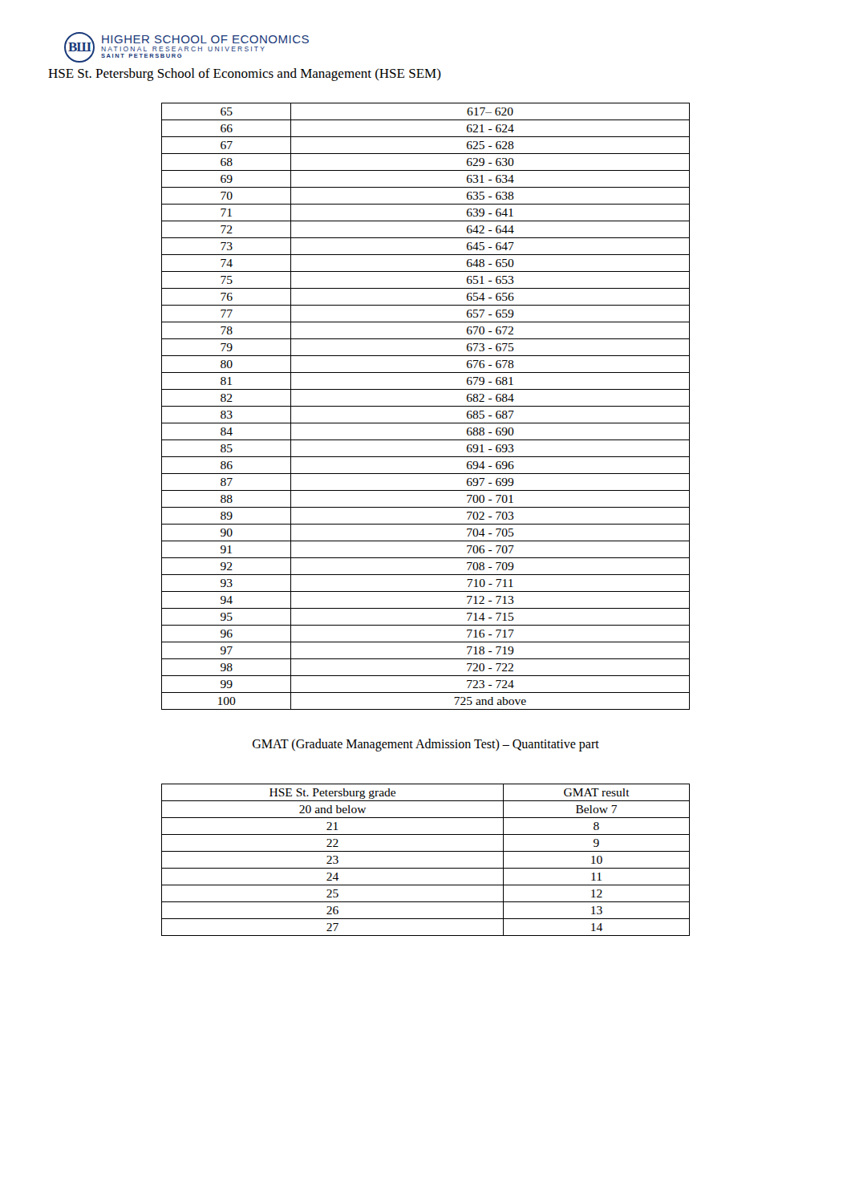ВШ
HIGHER SCHOOL OF ECONOMICS
NATIONAL RESEARCH UNIVERSITY
SAINT PETERSBURG
HSE St. Petersburg School of Economics and Management (HSE SEM)
| 65 | 617– 620 |
| 66 | 621 - 624 |
| 67 | 625 - 628 |
| 68 | 629 - 630 |
| 69 | 631 - 634 |
| 70 | 635 - 638 |
| 71 | 639 - 641 |
| 72 | 642 - 644 |
| 73 | 645 - 647 |
| 74 | 648 - 650 |
| 75 | 651 - 653 |
| 76 | 654 - 656 |
| 77 | 657 - 659 |
| 78 | 670 - 672 |
| 79 | 673 - 675 |
| 80 | 676 - 678 |
| 81 | 679 - 681 |
| 82 | 682 - 684 |
| 83 | 685 - 687 |
| 84 | 688 - 690 |
| 85 | 691 - 693 |
| 86 | 694 - 696 |
| 87 | 697 - 699 |
| 88 | 700 - 701 |
| 89 | 702 - 703 |
| 90 | 704 - 705 |
| 91 | 706 - 707 |
| 92 | 708 - 709 |
| 93 | 710 - 711 |
| 94 | 712 - 713 |
| 95 | 714 - 715 |
| 96 | 716 - 717 |
| 97 | 718 - 719 |
| 98 | 720 - 722 |
| 99 | 723 - 724 |
| 100 | 725 and above |
GMAT (Graduate Management Admission Test) – Quantitative part
| HSE St. Petersburg grade | GMAT result |
| 20 and below | Below 7 |
| 21 | 8 |
| 22 | 9 |
| 23 | 10 |
| 24 | 11 |
| 25 | 12 |
| 26 | 13 |
| 27 | 14 |